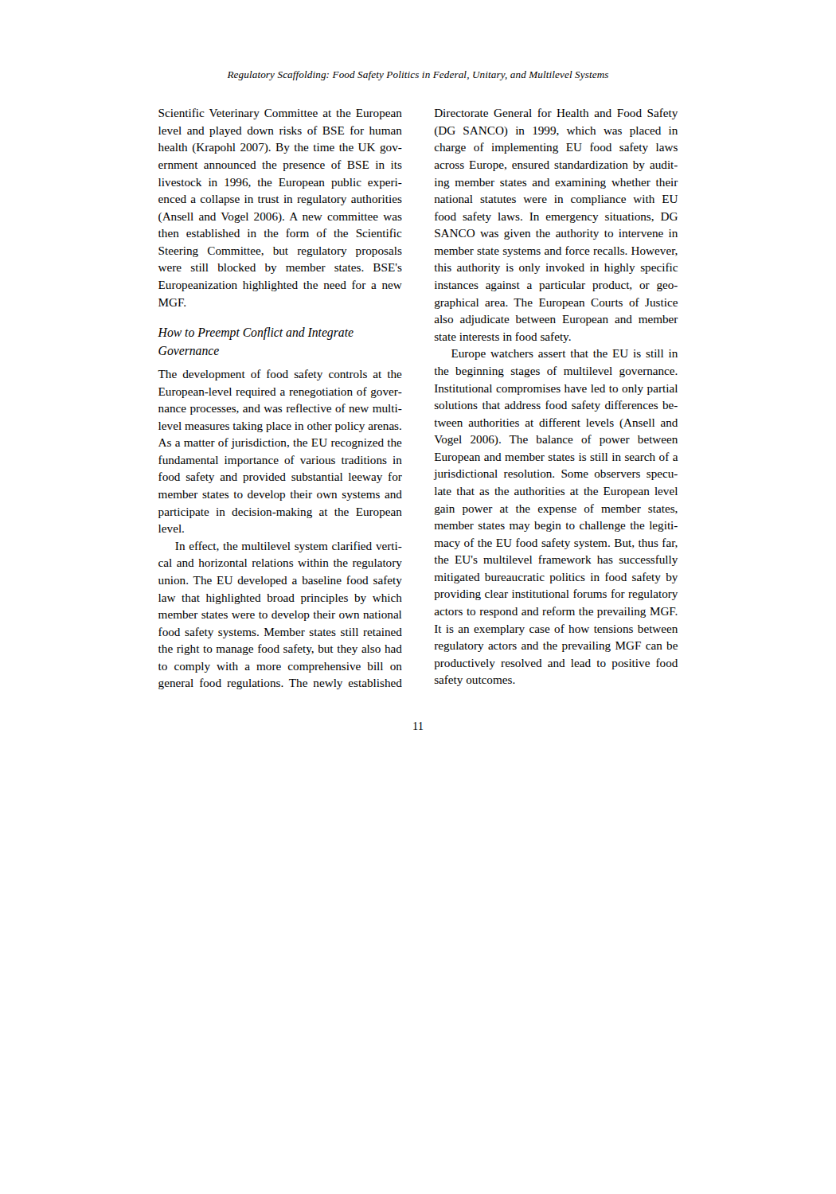Regulatory Scaffolding: Food Safety Politics in Federal, Unitary, and Multilevel Systems
Scientific Veterinary Committee at the European level and played down risks of BSE for human health (Krapohl 2007). By the time the UK government announced the presence of BSE in its livestock in 1996, the European public experienced a collapse in trust in regulatory authorities (Ansell and Vogel 2006). A new committee was then established in the form of the Scientific Steering Committee, but regulatory proposals were still blocked by member states. BSE's Europeanization highlighted the need for a new MGF.
How to Preempt Conflict and Integrate Governance
The development of food safety controls at the European-level required a renegotiation of governance processes, and was reflective of new multilevel measures taking place in other policy arenas. As a matter of jurisdiction, the EU recognized the fundamental importance of various traditions in food safety and provided substantial leeway for member states to develop their own systems and participate in decision-making at the European level.
In effect, the multilevel system clarified vertical and horizontal relations within the regulatory union. The EU developed a baseline food safety law that highlighted broad principles by which member states were to develop their own national food safety systems. Member states still retained the right to manage food safety, but they also had to comply with a more comprehensive bill on general food regulations. The newly established Directorate General for Health and Food Safety (DG SANCO) in 1999, which was placed in charge of implementing EU food safety laws across Europe, ensured standardization by auditing member states and examining whether their national statutes were in compliance with EU food safety laws. In emergency situations, DG SANCO was given the authority to intervene in member state systems and force recalls. However, this authority is only invoked in highly specific instances against a particular product, or geographical area. The European Courts of Justice also adjudicate between European and member state interests in food safety.
Europe watchers assert that the EU is still in the beginning stages of multilevel governance. Institutional compromises have led to only partial solutions that address food safety differences between authorities at different levels (Ansell and Vogel 2006). The balance of power between European and member states is still in search of a jurisdictional resolution. Some observers speculate that as the authorities at the European level gain power at the expense of member states, member states may begin to challenge the legitimacy of the EU food safety system. But, thus far, the EU's multilevel framework has successfully mitigated bureaucratic politics in food safety by providing clear institutional forums for regulatory actors to respond and reform the prevailing MGF. It is an exemplary case of how tensions between regulatory actors and the prevailing MGF can be productively resolved and lead to positive food safety outcomes.
11